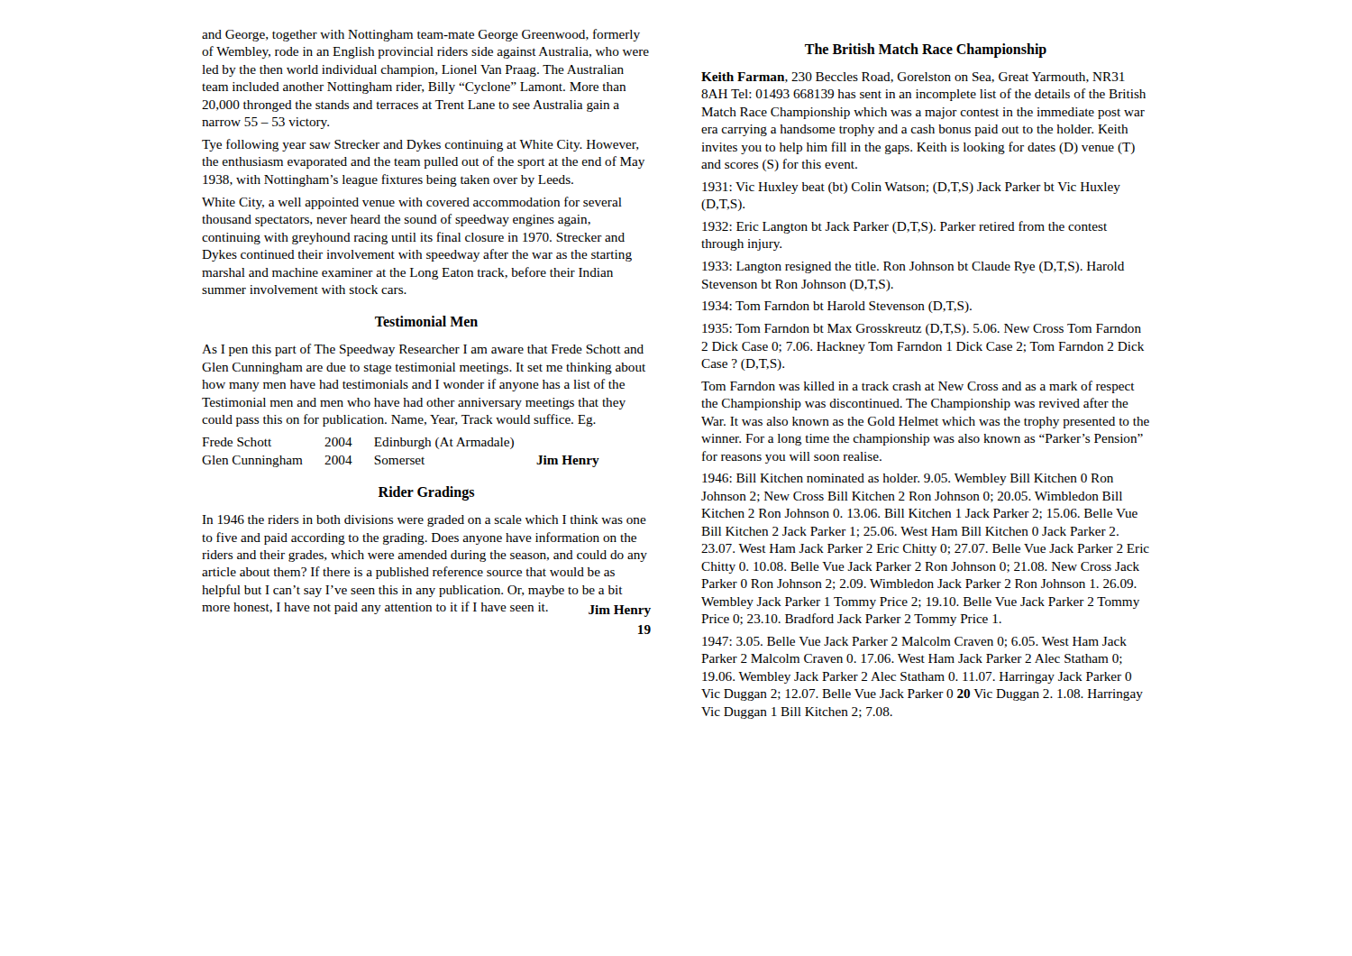and George, together with Nottingham team-mate George Greenwood, formerly of Wembley, rode in an English provincial riders side against Australia, who were led by the then world individual champion, Lionel Van Praag. The Australian team included another Nottingham rider, Billy “Cyclone” Lamont. More than 20,000 thronged the stands and terraces at Trent Lane to see Australia gain a narrow 55 – 53 victory.
Tye following year saw Strecker and Dykes continuing at White City. However, the enthusiasm evaporated and the team pulled out of the sport at the end of May 1938, with Nottingham’s league fixtures being taken over by Leeds.
White City, a well appointed venue with covered accommodation for several thousand spectators, never heard the sound of speedway engines again, continuing with greyhound racing until its final closure in 1970. Strecker and Dykes continued their involvement with speedway after the war as the starting marshal and machine examiner at the Long Eaton track, before their Indian summer involvement with stock cars.
Testimonial Men
As I pen this part of The Speedway Researcher I am aware that Frede Schott and Glen Cunningham are due to stage testimonial meetings. It set me thinking about how many men have had testimonials and I wonder if anyone has a list of the Testimonial men and men who have had other anniversary meetings that they could pass this on for publication. Name, Year, Track would suffice. Eg.
| Frede Schott | 2004 | Edinburgh (At Armadale) | |
| Glen Cunningham | 2004 | Somerset | Jim Henry |
Rider Gradings
In 1946 the riders in both divisions were graded on a scale which I think was one to five and paid according to the grading. Does anyone have information on the riders and their grades, which were amended during the season, and could do any article about them? If there is a published reference source that would be as helpful but I can’t say I’ve seen this in any publication. Or, maybe to be a bit more honest, I have not paid any attention to it if I have seen it. Jim Henry
19
The British Match Race Championship
Keith Farman, 230 Beccles Road, Gorelston on Sea, Great Yarmouth, NR31 8AH Tel: 01493 668139 has sent in an incomplete list of the details of the British Match Race Championship which was a major contest in the immediate post war era carrying a handsome trophy and a cash bonus paid out to the holder. Keith invites you to help him fill in the gaps. Keith is looking for dates (D) venue (T) and scores (S) for this event.
1931: Vic Huxley beat (bt) Colin Watson; (D,T,S) Jack Parker bt Vic Huxley (D,T,S).
1932: Eric Langton bt Jack Parker (D,T,S). Parker retired from the contest through injury.
1933: Langton resigned the title. Ron Johnson bt Claude Rye (D,T,S). Harold Stevenson bt Ron Johnson (D,T,S).
1934: Tom Farndon bt Harold Stevenson (D,T,S).
1935: Tom Farndon bt Max Grosskreutz (D,T,S). 5.06. New Cross Tom Farndon 2 Dick Case 0; 7.06. Hackney Tom Farndon 1 Dick Case 2; Tom Farndon 2 Dick Case ? (D,T,S).
Tom Farndon was killed in a track crash at New Cross and as a mark of respect the Championship was discontinued. The Championship was revived after the War. It was also known as the Gold Helmet which was the trophy presented to the winner. For a long time the championship was also known as “Parker’s Pension” for reasons you will soon realise.
1946: Bill Kitchen nominated as holder. 9.05. Wembley Bill Kitchen 0 Ron Johnson 2; New Cross Bill Kitchen 2 Ron Johnson 0; 20.05. Wimbledon Bill Kitchen 2 Ron Johnson 0. 13.06. Bill Kitchen 1 Jack Parker 2; 15.06. Belle Vue Bill Kitchen 2 Jack Parker 1; 25.06. West Ham Bill Kitchen 0 Jack Parker 2. 23.07. West Ham Jack Parker 2 Eric Chitty 0; 27.07. Belle Vue Jack Parker 2 Eric Chitty 0. 10.08. Belle Vue Jack Parker 2 Ron Johnson 0; 21.08. New Cross Jack Parker 0 Ron Johnson 2; 2.09. Wimbledon Jack Parker 2 Ron Johnson 1. 26.09. Wembley Jack Parker 1 Tommy Price 2; 19.10. Belle Vue Jack Parker 2 Tommy Price 0; 23.10. Bradford Jack Parker 2 Tommy Price 1.
1947: 3.05. Belle Vue Jack Parker 2 Malcolm Craven 0; 6.05. West Ham Jack Parker 2 Malcolm Craven 0. 17.06. West Ham Jack Parker 2 Alec Statham 0; 19.06. Wembley Jack Parker 2 Alec Statham 0. 11.07. Harringay Jack Parker 0 Vic Duggan 2; 12.07. Belle Vue Jack Parker 0 20 Vic Duggan 2. 1.08. Harringay Vic Duggan 1 Bill Kitchen 2; 7.08.